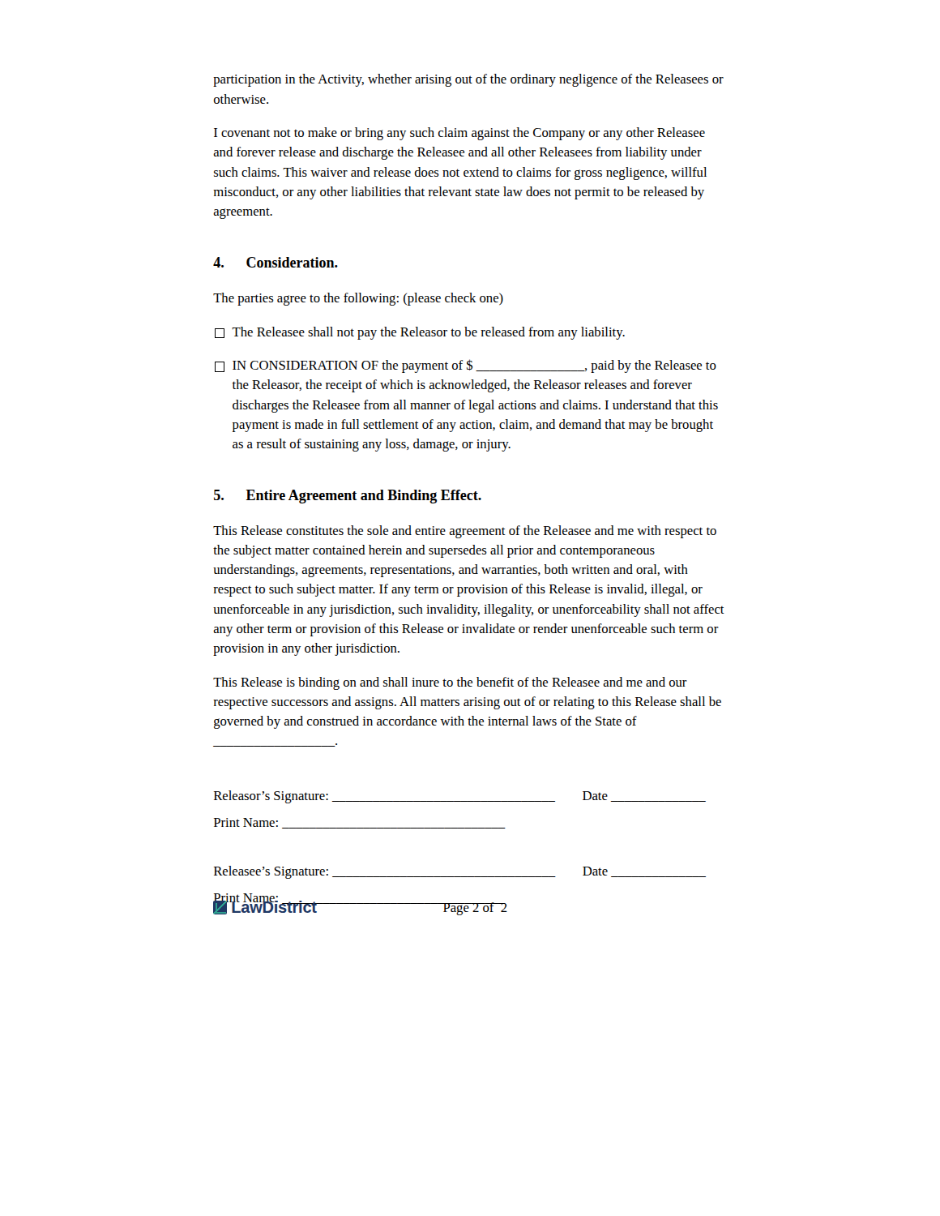participation in the Activity, whether arising out of the ordinary negligence of the Releasees or otherwise.
I covenant not to make or bring any such claim against the Company or any other Releasee and forever release and discharge the Releasee and all other Releasees from liability under such claims. This waiver and release does not extend to claims for gross negligence, willful misconduct, or any other liabilities that relevant state law does not permit to be released by agreement.
4. Consideration.
The parties agree to the following: (please check one)
The Releasee shall not pay the Releasor to be released from any liability.
IN CONSIDERATION OF the payment of $ ________________, paid by the Releasee to the Releasor, the receipt of which is acknowledged, the Releasor releases and forever discharges the Releasee from all manner of legal actions and claims. I understand that this payment is made in full settlement of any action, claim, and demand that may be brought as a result of sustaining any loss, damage, or injury.
5. Entire Agreement and Binding Effect.
This Release constitutes the sole and entire agreement of the Releasee and me with respect to the subject matter contained herein and supersedes all prior and contemporaneous understandings, agreements, representations, and warranties, both written and oral, with respect to such subject matter. If any term or provision of this Release is invalid, illegal, or unenforceable in any jurisdiction, such invalidity, illegality, or unenforceability shall not affect any other term or provision of this Release or invalidate or render unenforceable such term or provision in any other jurisdiction.
This Release is binding on and shall inure to the benefit of the Releasee and me and our respective successors and assigns. All matters arising out of or relating to this Release shall be governed by and construed in accordance with the internal laws of the State of __________________.
Releasor’s Signature: _________________________________ Date ______________
Print Name: _________________________________
Releasee’s Signature: _________________________________ Date ______________
Print Name: _________________________________
Law District
Page 2 of 2